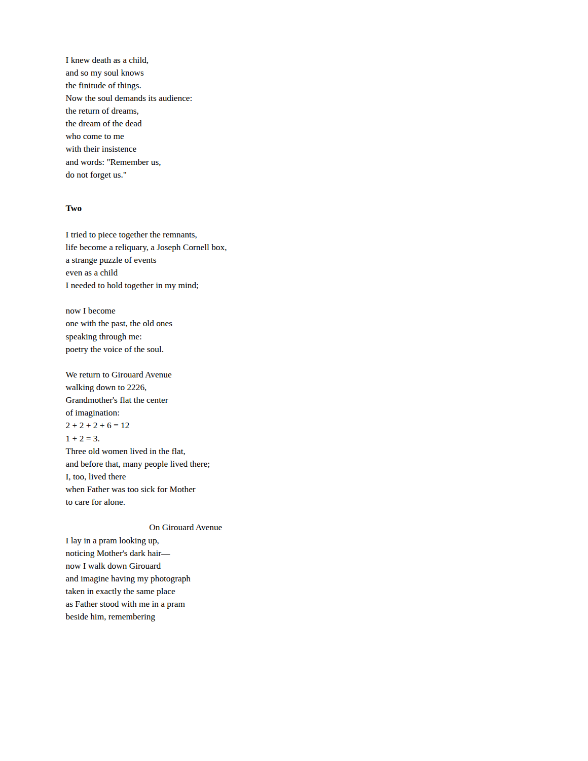I knew death as a child,
and so my soul knows
the finitude of things.
Now the soul demands its audience:
the return of dreams,
the dream of the dead
who come to me
with their insistence
and words: "Remember us,
do not forget us."
Two
I tried to piece together the remnants,
life become a reliquary, a Joseph Cornell box,
a strange puzzle of events
even as a child
I needed to hold together in my mind;
now I become
one with the past, the old ones
speaking through me:
poetry the voice of the soul.
We return to Girouard Avenue
walking down to 2226,
Grandmother's flat the center
of imagination:
2 + 2 + 2 + 6 = 12
1 + 2 = 3.
Three old women lived in the flat,
and before that, many people lived there;
I, too, lived there
when Father was too sick for Mother
to care for alone.
On Girouard Avenue
I lay in a pram looking up,
noticing Mother's dark hair—
now I walk down Girouard
and imagine having my photograph
taken in exactly the same place
as Father stood with me in a pram
beside him, remembering